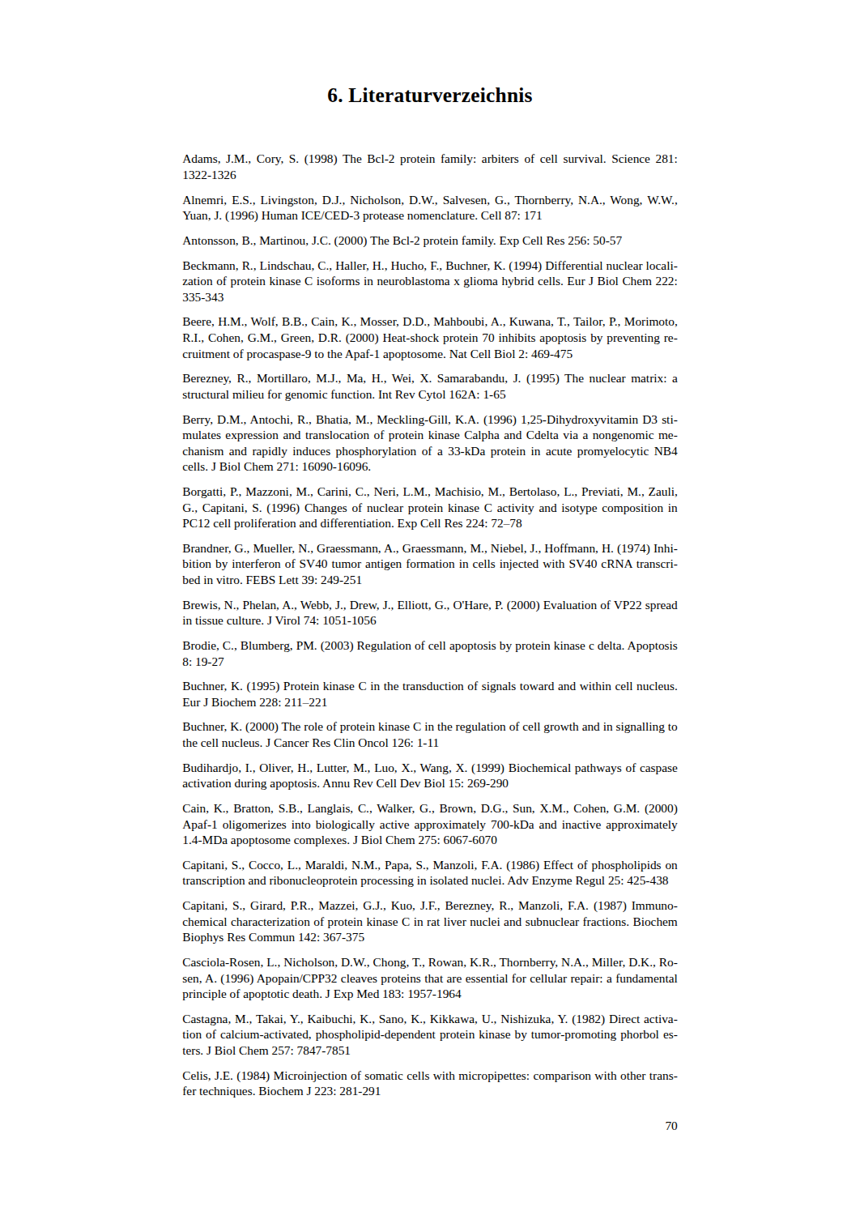6. Literaturverzeichnis
Adams, J.M., Cory, S. (1998) The Bcl-2 protein family: arbiters of cell survival. Science 281: 1322-1326
Alnemri, E.S., Livingston, D.J., Nicholson, D.W., Salvesen, G., Thornberry, N.A., Wong, W.W., Yuan, J. (1996) Human ICE/CED-3 protease nomenclature. Cell 87: 171
Antonsson, B., Martinou, J.C. (2000) The Bcl-2 protein family. Exp Cell Res 256: 50-57
Beckmann, R., Lindschau, C., Haller, H., Hucho, F., Buchner, K. (1994) Differential nuclear localization of protein kinase C isoforms in neuroblastoma x glioma hybrid cells. Eur J Biol Chem 222: 335-343
Beere, H.M., Wolf, B.B., Cain, K., Mosser, D.D., Mahboubi, A., Kuwana, T., Tailor, P., Morimoto, R.I., Cohen, G.M., Green, D.R. (2000) Heat-shock protein 70 inhibits apoptosis by preventing recruitment of procaspase-9 to the Apaf-1 apoptosome. Nat Cell Biol 2: 469-475
Berezney, R., Mortillaro, M.J., Ma, H., Wei, X. Samarabandu, J. (1995) The nuclear matrix: a structural milieu for genomic function. Int Rev Cytol 162A: 1-65
Berry, D.M., Antochi, R., Bhatia, M., Meckling-Gill, K.A. (1996) 1,25-Dihydroxyvitamin D3 stimulates expression and translocation of protein kinase Calpha and Cdelta via a nongenomic mechanism and rapidly induces phosphorylation of a 33-kDa protein in acute promyelocytic NB4 cells. J Biol Chem 271: 16090-16096.
Borgatti, P., Mazzoni, M., Carini, C., Neri, L.M., Machisio, M., Bertolaso, L., Previati, M., Zauli, G., Capitani, S. (1996) Changes of nuclear protein kinase C activity and isotype composition in PC12 cell proliferation and differentiation. Exp Cell Res 224: 72–78
Brandner, G., Mueller, N., Graessmann, A., Graessmann, M., Niebel, J., Hoffmann, H. (1974) Inhibition by interferon of SV40 tumor antigen formation in cells injected with SV40 cRNA transcribed in vitro. FEBS Lett 39: 249-251
Brewis, N., Phelan, A., Webb, J., Drew, J., Elliott, G., O'Hare, P. (2000) Evaluation of VP22 spread in tissue culture. J Virol 74: 1051-1056
Brodie, C., Blumberg, PM. (2003) Regulation of cell apoptosis by protein kinase c delta. Apoptosis 8: 19-27
Buchner, K. (1995) Protein kinase C in the transduction of signals toward and within cell nucleus. Eur J Biochem 228: 211–221
Buchner, K. (2000) The role of protein kinase C in the regulation of cell growth and in signalling to the cell nucleus. J Cancer Res Clin Oncol 126: 1-11
Budihardjo, I., Oliver, H., Lutter, M., Luo, X., Wang, X. (1999) Biochemical pathways of caspase activation during apoptosis. Annu Rev Cell Dev Biol 15: 269-290
Cain, K., Bratton, S.B., Langlais, C., Walker, G., Brown, D.G., Sun, X.M., Cohen, G.M. (2000) Apaf-1 oligomerizes into biologically active approximately 700-kDa and inactive approximately 1.4-MDa apoptosome complexes. J Biol Chem 275: 6067-6070
Capitani, S., Cocco, L., Maraldi, N.M., Papa, S., Manzoli, F.A. (1986) Effect of phospholipids on transcription and ribonucleoprotein processing in isolated nuclei. Adv Enzyme Regul 25: 425-438
Capitani, S., Girard, P.R., Mazzei, G.J., Kuo, J.F., Berezney, R., Manzoli, F.A. (1987) Immunochemical characterization of protein kinase C in rat liver nuclei and subnuclear fractions. Biochem Biophys Res Commun 142: 367-375
Casciola-Rosen, L., Nicholson, D.W., Chong, T., Rowan, K.R., Thornberry, N.A., Miller, D.K., Rosen, A. (1996) Apopain/CPP32 cleaves proteins that are essential for cellular repair: a fundamental principle of apoptotic death. J Exp Med 183: 1957-1964
Castagna, M., Takai, Y., Kaibuchi, K., Sano, K., Kikkawa, U., Nishizuka, Y. (1982) Direct activation of calcium-activated, phospholipid-dependent protein kinase by tumor-promoting phorbol esters. J Biol Chem 257: 7847-7851
Celis, J.E. (1984) Microinjection of somatic cells with micropipettes: comparison with other transfer techniques. Biochem J 223: 281-291
70